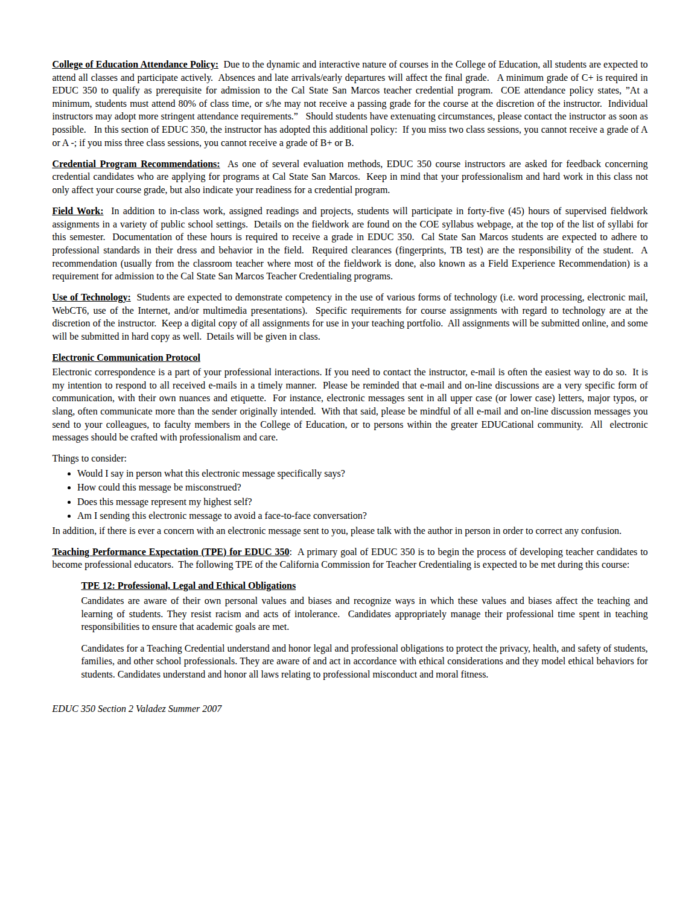College of Education Attendance Policy: Due to the dynamic and interactive nature of courses in the College of Education, all students are expected to attend all classes and participate actively. Absences and late arrivals/early departures will affect the final grade. A minimum grade of C+ is required in EDUC 350 to qualify as prerequisite for admission to the Cal State San Marcos teacher credential program. COE attendance policy states, ”At a minimum, students must attend 80% of class time, or s/he may not receive a passing grade for the course at the discretion of the instructor. Individual instructors may adopt more stringent attendance requirements.” Should students have extenuating circumstances, please contact the instructor as soon as possible. In this section of EDUC 350, the instructor has adopted this additional policy: If you miss two class sessions, you cannot receive a grade of A or A -; if you miss three class sessions, you cannot receive a grade of B+ or B.
Credential Program Recommendations: As one of several evaluation methods, EDUC 350 course instructors are asked for feedback concerning credential candidates who are applying for programs at Cal State San Marcos. Keep in mind that your professionalism and hard work in this class not only affect your course grade, but also indicate your readiness for a credential program.
Field Work: In addition to in-class work, assigned readings and projects, students will participate in forty-five (45) hours of supervised fieldwork assignments in a variety of public school settings. Details on the fieldwork are found on the COE syllabus webpage, at the top of the list of syllabi for this semester. Documentation of these hours is required to receive a grade in EDUC 350. Cal State San Marcos students are expected to adhere to professional standards in their dress and behavior in the field. Required clearances (fingerprints, TB test) are the responsibility of the student. A recommendation (usually from the classroom teacher where most of the fieldwork is done, also known as a Field Experience Recommendation) is a requirement for admission to the Cal State San Marcos Teacher Credentialing programs.
Use of Technology: Students are expected to demonstrate competency in the use of various forms of technology (i.e. word processing, electronic mail, WebCT6, use of the Internet, and/or multimedia presentations). Specific requirements for course assignments with regard to technology are at the discretion of the instructor. Keep a digital copy of all assignments for use in your teaching portfolio. All assignments will be submitted online, and some will be submitted in hard copy as well. Details will be given in class.
Electronic Communication Protocol
Electronic correspondence is a part of your professional interactions. If you need to contact the instructor, e-mail is often the easiest way to do so. It is my intention to respond to all received e-mails in a timely manner. Please be reminded that e-mail and on-line discussions are a very specific form of communication, with their own nuances and etiquette. For instance, electronic messages sent in all upper case (or lower case) letters, major typos, or slang, often communicate more than the sender originally intended. With that said, please be mindful of all e-mail and on-line discussion messages you send to your colleagues, to faculty members in the College of Education, or to persons within the greater EDUCational community. All electronic messages should be crafted with professionalism and care.
Things to consider:
Would I say in person what this electronic message specifically says?
How could this message be misconstrued?
Does this message represent my highest self?
Am I sending this electronic message to avoid a face-to-face conversation?
In addition, if there is ever a concern with an electronic message sent to you, please talk with the author in person in order to correct any confusion.
Teaching Performance Expectation (TPE) for EDUC 350: A primary goal of EDUC 350 is to begin the process of developing teacher candidates to become professional educators. The following TPE of the California Commission for Teacher Credentialing is expected to be met during this course:
TPE 12: Professional, Legal and Ethical Obligations
Candidates are aware of their own personal values and biases and recognize ways in which these values and biases affect the teaching and learning of students. They resist racism and acts of intolerance. Candidates appropriately manage their professional time spent in teaching responsibilities to ensure that academic goals are met.
Candidates for a Teaching Credential understand and honor legal and professional obligations to protect the privacy, health, and safety of students, families, and other school professionals. They are aware of and act in accordance with ethical considerations and they model ethical behaviors for students. Candidates understand and honor all laws relating to professional misconduct and moral fitness.
EDUC 350 Section 2 Valadez Summer 2007